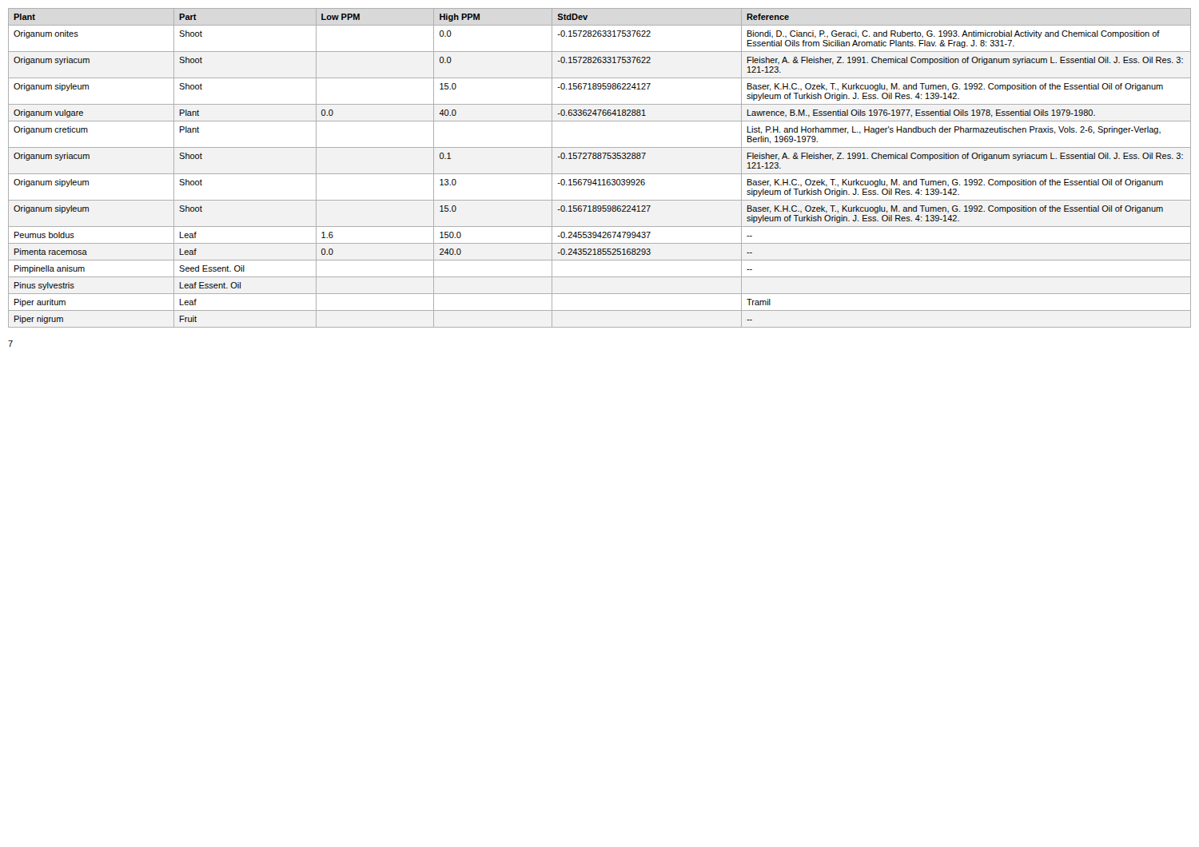Plant constituent occurrence data
| Plant | Part | Low PPM | High PPM | StdDev | Reference |
| --- | --- | --- | --- | --- | --- |
| Origanum onites | Shoot | | 0.0 | -0.15728263317537622 | Biondi, D., Cianci, P., Geraci, C. and Ruberto, G. 1993. Antimicrobial Activity and Chemical Composition of Essential Oils from Sicilian Aromatic Plants. Flav. & Frag. J. 8: 331-7. |
| Origanum syriacum | Shoot | | 0.0 | -0.15728263317537622 | Fleisher, A. & Fleisher, Z. 1991. Chemical Composition of Origanum syriacum L. Essential Oil. J. Ess. Oil Res. 3: 121-123. |
| Origanum sipyleum | Shoot | | 15.0 | -0.15671895986224127 | Baser, K.H.C., Ozek, T., Kurkcuoglu, M. and Tumen, G. 1992. Composition of the Essential Oil of Origanum sipyleum of Turkish Origin. J. Ess. Oil Res. 4: 139-142. |
| Origanum vulgare | Plant | 0.0 | 40.0 | -0.6336247664182881 | Lawrence, B.M., Essential Oils 1976-1977, Essential Oils 1978, Essential Oils 1979-1980. |
| Origanum creticum | Plant | | | | List, P.H. and Horhammer, L., Hager's Handbuch der Pharmazeutischen Praxis, Vols. 2-6, Springer-Verlag, Berlin, 1969-1979. |
| Origanum syriacum | Shoot | | 0.1 | -0.1572788753532887 | Fleisher, A. & Fleisher, Z. 1991. Chemical Composition of Origanum syriacum L. Essential Oil. J. Ess. Oil Res. 3: 121-123. |
| Origanum sipyleum | Shoot | | 13.0 | -0.1567941163039926 | Baser, K.H.C., Ozek, T., Kurkcuoglu, M. and Tumen, G. 1992. Composition of the Essential Oil of Origanum sipyleum of Turkish Origin. J. Ess. Oil Res. 4: 139-142. |
| Origanum sipyleum | Shoot | | 15.0 | -0.15671895986224127 | Baser, K.H.C., Ozek, T., Kurkcuoglu, M. and Tumen, G. 1992. Composition of the Essential Oil of Origanum sipyleum of Turkish Origin. J. Ess. Oil Res. 4: 139-142. |
| Peumus boldus | Leaf | 1.6 | 150.0 | -0.24553942674799437 | -- |
| Pimenta racemosa | Leaf | 0.0 | 240.0 | -0.24352185525168293 | -- |
| Pimpinella anisum | Seed Essent. Oil | | | | -- |
| Pinus sylvestris | Leaf Essent. Oil | | | | |
| Piper auritum | Leaf | | | | Tramil |
| Piper nigrum | Fruit | | | | -- |
7